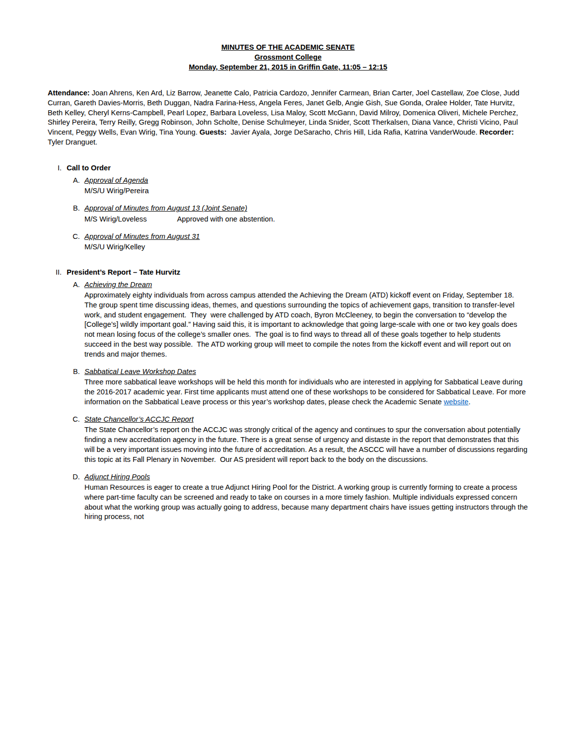MINUTES OF THE ACADEMIC SENATE
Grossmont College
Monday, September 21, 2015 in Griffin Gate, 11:05 – 12:15
Attendance: Joan Ahrens, Ken Ard, Liz Barrow, Jeanette Calo, Patricia Cardozo, Jennifer Carmean, Brian Carter, Joel Castellaw, Zoe Close, Judd Curran, Gareth Davies-Morris, Beth Duggan, Nadra Farina-Hess, Angela Feres, Janet Gelb, Angie Gish, Sue Gonda, Oralee Holder, Tate Hurvitz, Beth Kelley, Cheryl Kerns-Campbell, Pearl Lopez, Barbara Loveless, Lisa Maloy, Scott McGann, David Milroy, Domenica Oliveri, Michele Perchez, Shirley Pereira, Terry Reilly, Gregg Robinson, John Scholte, Denise Schulmeyer, Linda Snider, Scott Therkalsen, Diana Vance, Christi Vicino, Paul Vincent, Peggy Wells, Evan Wirig, Tina Young. Guests: Javier Ayala, Jorge DeSaracho, Chris Hill, Lida Rafia, Katrina VanderWoude. Recorder: Tyler Dranguet.
Call to Order
Approval of Agenda
M/S/U Wirig/Pereira
Approval of Minutes from August 13 (Joint Senate)
M/S Wirig/Loveless Approved with one abstention.
Approval of Minutes from August 31
M/S/U Wirig/Kelley
President’s Report – Tate Hurvitz
Achieving the Dream
Approximately eighty individuals from across campus attended the Achieving the Dream (ATD) kickoff event on Friday, September 18. The group spent time discussing ideas, themes, and questions surrounding the topics of achievement gaps, transition to transfer-level work, and student engagement. They were challenged by ATD coach, Byron McCleeney, to begin the conversation to “develop the [College’s] wildly important goal.” Having said this, it is important to acknowledge that going large-scale with one or two key goals does not mean losing focus of the college’s smaller ones. The goal is to find ways to thread all of these goals together to help students succeed in the best way possible. The ATD working group will meet to compile the notes from the kickoff event and will report out on trends and major themes.
Sabbatical Leave Workshop Dates
Three more sabbatical leave workshops will be held this month for individuals who are interested in applying for Sabbatical Leave during the 2016-2017 academic year. First time applicants must attend one of these workshops to be considered for Sabbatical Leave. For more information on the Sabbatical Leave process or this year’s workshop dates, please check the Academic Senate website.
State Chancellor’s ACCJC Report
The State Chancellor’s report on the ACCJC was strongly critical of the agency and continues to spur the conversation about potentially finding a new accreditation agency in the future. There is a great sense of urgency and distaste in the report that demonstrates that this will be a very important issues moving into the future of accreditation. As a result, the ASCCC will have a number of discussions regarding this topic at its Fall Plenary in November. Our AS president will report back to the body on the discussions.
Adjunct Hiring Pools
Human Resources is eager to create a true Adjunct Hiring Pool for the District. A working group is currently forming to create a process where part-time faculty can be screened and ready to take on courses in a more timely fashion. Multiple individuals expressed concern about what the working group was actually going to address, because many department chairs have issues getting instructors through the hiring process, not